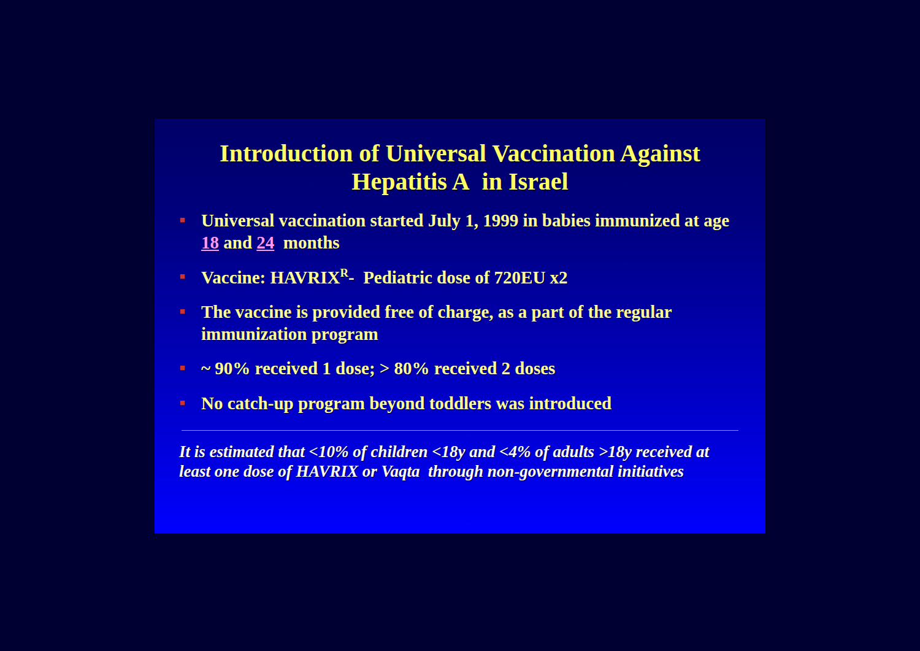Introduction of Universal Vaccination Against
Hepatitis A in Israel
Universal vaccination started July 1, 1999 in babies immunized at age 18 and 24 months
Vaccine: HAVRIXR- Pediatric dose of 720EU x2
The vaccine is provided free of charge, as a part of the regular immunization program
~ 90% received 1 dose; > 80% received 2 doses
No catch-up program beyond toddlers was introduced
It is estimated that <10% of children <18y and <4% of adults >18y received at least one dose of HAVRIX or Vaqta through non-governmental initiatives